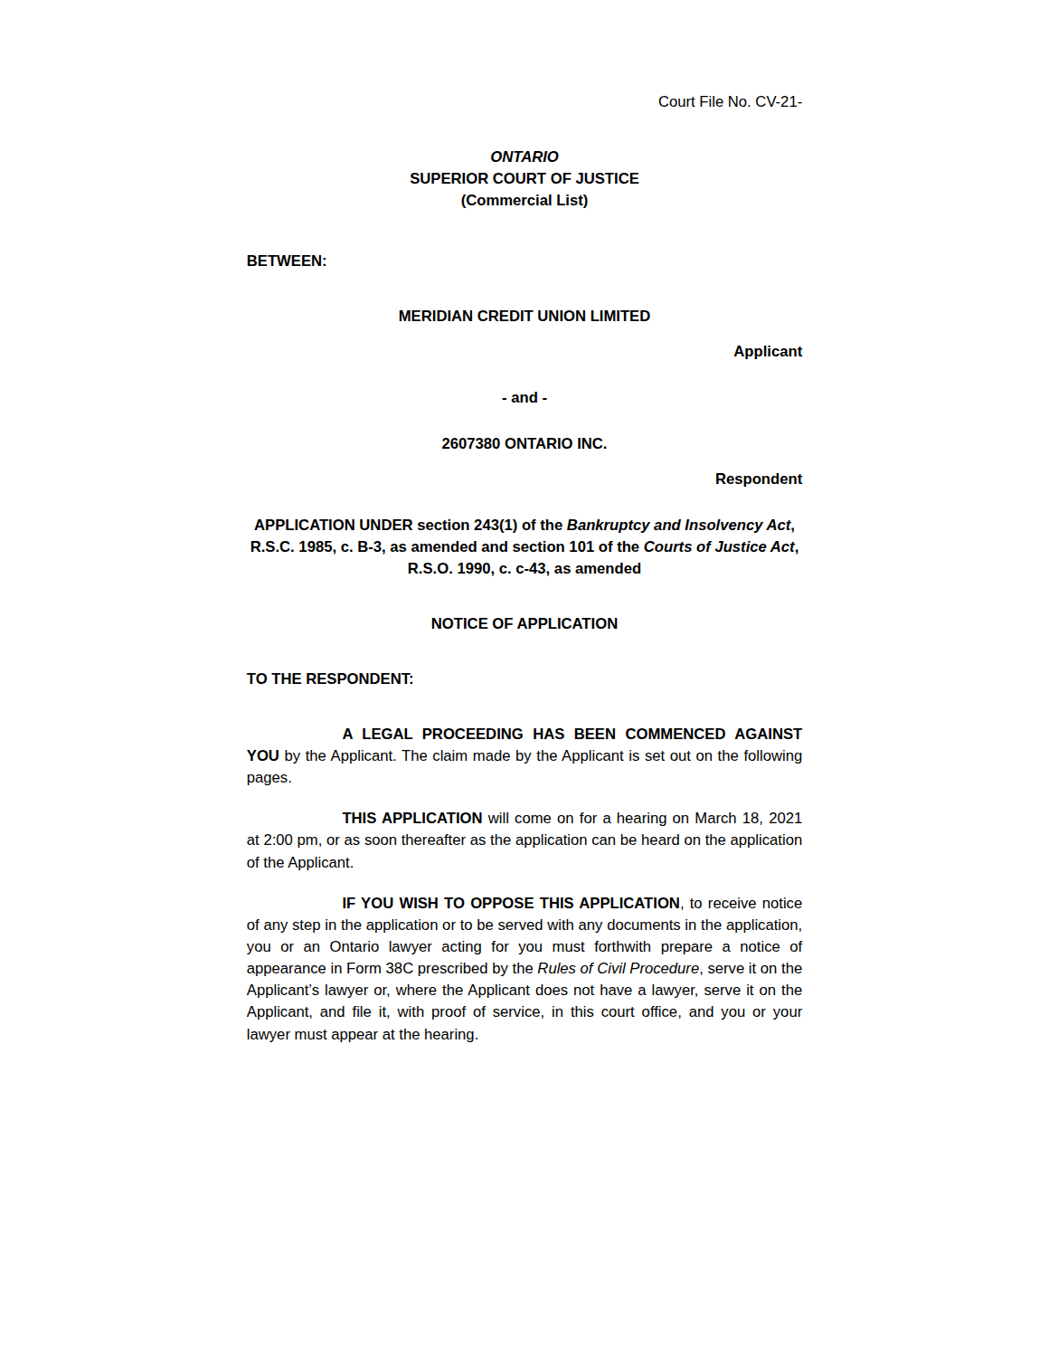Court File No. CV-21-
ONTARIO
SUPERIOR COURT OF JUSTICE
(Commercial List)
BETWEEN:
MERIDIAN CREDIT UNION LIMITED
Applicant
- and -
2607380 ONTARIO INC.
Respondent
APPLICATION UNDER section 243(1) of the Bankruptcy and Insolvency Act,
R.S.C. 1985, c. B-3, as amended and section 101 of the Courts of Justice Act,
R.S.O. 1990, c. c-43, as amended
NOTICE OF APPLICATION
TO THE RESPONDENT:
A LEGAL PROCEEDING HAS BEEN COMMENCED AGAINST YOU by the Applicant. The claim made by the Applicant is set out on the following pages.
THIS APPLICATION will come on for a hearing on March 18, 2021 at 2:00 pm, or as soon thereafter as the application can be heard on the application of the Applicant.
IF YOU WISH TO OPPOSE THIS APPLICATION, to receive notice of any step in the application or to be served with any documents in the application, you or an Ontario lawyer acting for you must forthwith prepare a notice of appearance in Form 38C prescribed by the Rules of Civil Procedure, serve it on the Applicant’s lawyer or, where the Applicant does not have a lawyer, serve it on the Applicant, and file it, with proof of service, in this court office, and you or your lawyer must appear at the hearing.